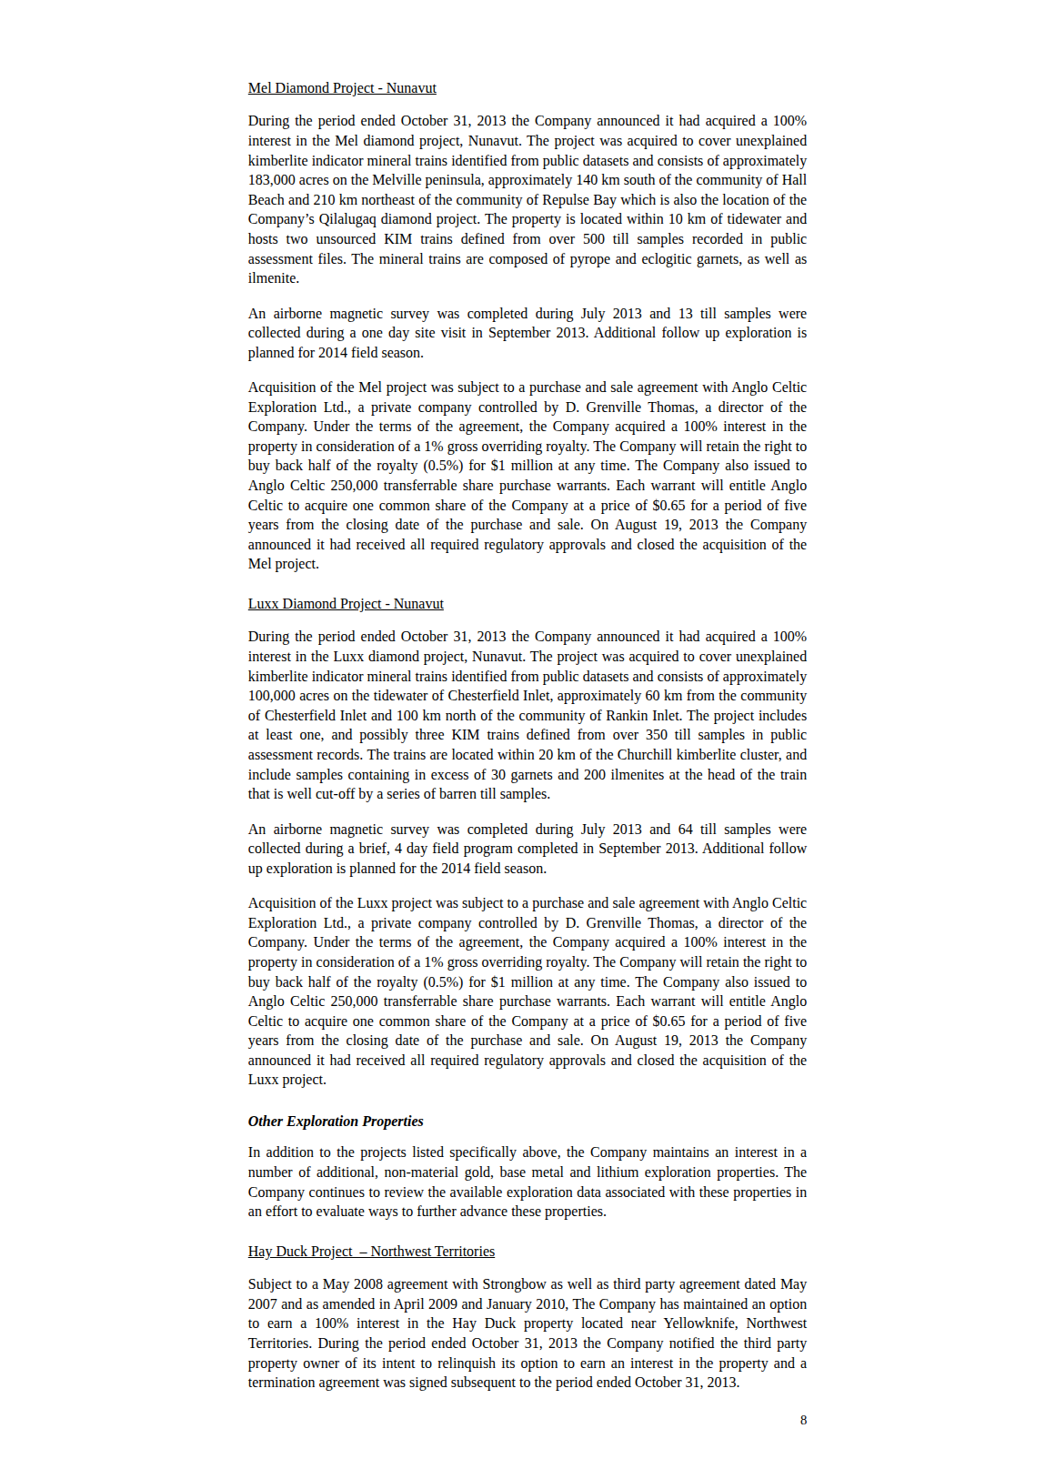Mel Diamond Project - Nunavut
During the period ended October 31, 2013 the Company announced it had acquired a 100% interest in the Mel diamond project, Nunavut. The project was acquired to cover unexplained kimberlite indicator mineral trains identified from public datasets and consists of approximately 183,000 acres on the Melville peninsula, approximately 140 km south of the community of Hall Beach and 210 km northeast of the community of Repulse Bay which is also the location of the Company’s Qilalugaq diamond project. The property is located within 10 km of tidewater and hosts two unsourced KIM trains defined from over 500 till samples recorded in public assessment files. The mineral trains are composed of pyrope and eclogitic garnets, as well as ilmenite.
An airborne magnetic survey was completed during July 2013 and 13 till samples were collected during a one day site visit in September 2013. Additional follow up exploration is planned for 2014 field season.
Acquisition of the Mel project was subject to a purchase and sale agreement with Anglo Celtic Exploration Ltd., a private company controlled by D. Grenville Thomas, a director of the Company. Under the terms of the agreement, the Company acquired a 100% interest in the property in consideration of a 1% gross overriding royalty. The Company will retain the right to buy back half of the royalty (0.5%) for $1 million at any time. The Company also issued to Anglo Celtic 250,000 transferrable share purchase warrants. Each warrant will entitle Anglo Celtic to acquire one common share of the Company at a price of $0.65 for a period of five years from the closing date of the purchase and sale. On August 19, 2013 the Company announced it had received all required regulatory approvals and closed the acquisition of the Mel project.
Luxx Diamond Project - Nunavut
During the period ended October 31, 2013 the Company announced it had acquired a 100% interest in the Luxx diamond project, Nunavut. The project was acquired to cover unexplained kimberlite indicator mineral trains identified from public datasets and consists of approximately 100,000 acres on the tidewater of Chesterfield Inlet, approximately 60 km from the community of Chesterfield Inlet and 100 km north of the community of Rankin Inlet. The project includes at least one, and possibly three KIM trains defined from over 350 till samples in public assessment records. The trains are located within 20 km of the Churchill kimberlite cluster, and include samples containing in excess of 30 garnets and 200 ilmenites at the head of the train that is well cut-off by a series of barren till samples.
An airborne magnetic survey was completed during July 2013 and 64 till samples were collected during a brief, 4 day field program completed in September 2013. Additional follow up exploration is planned for the 2014 field season.
Acquisition of the Luxx project was subject to a purchase and sale agreement with Anglo Celtic Exploration Ltd., a private company controlled by D. Grenville Thomas, a director of the Company. Under the terms of the agreement, the Company acquired a 100% interest in the property in consideration of a 1% gross overriding royalty. The Company will retain the right to buy back half of the royalty (0.5%) for $1 million at any time. The Company also issued to Anglo Celtic 250,000 transferrable share purchase warrants. Each warrant will entitle Anglo Celtic to acquire one common share of the Company at a price of $0.65 for a period of five years from the closing date of the purchase and sale. On August 19, 2013 the Company announced it had received all required regulatory approvals and closed the acquisition of the Luxx project.
Other Exploration Properties
In addition to the projects listed specifically above, the Company maintains an interest in a number of additional, non-material gold, base metal and lithium exploration properties. The Company continues to review the available exploration data associated with these properties in an effort to evaluate ways to further advance these properties.
Hay Duck Project – Northwest Territories
Subject to a May 2008 agreement with Strongbow as well as third party agreement dated May 2007 and as amended in April 2009 and January 2010, The Company has maintained an option to earn a 100% interest in the Hay Duck property located near Yellowknife, Northwest Territories. During the period ended October 31, 2013 the Company notified the third party property owner of its intent to relinquish its option to earn an interest in the property and a termination agreement was signed subsequent to the period ended October 31, 2013.
8